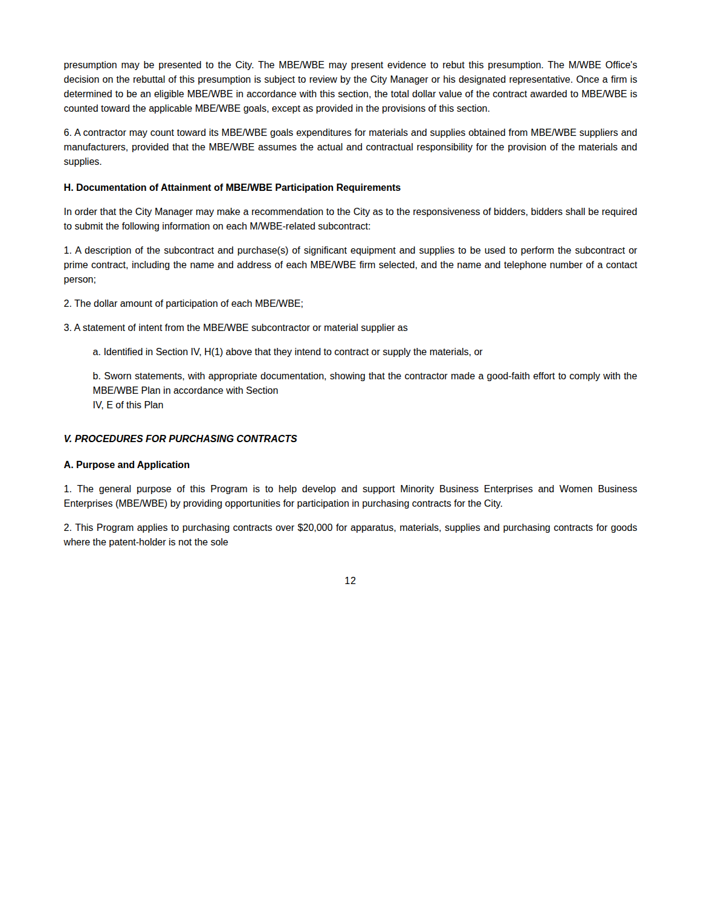presumption may be presented to the City. The MBE/WBE may present evidence to rebut this presumption. The M/WBE Office's decision on the rebuttal of this presumption is subject to review by the City Manager or his designated representative. Once a firm is determined to be an eligible MBE/WBE in accordance with this section, the total dollar value of the contract awarded to MBE/WBE is counted toward the applicable MBE/WBE goals, except as provided in the provisions of this section.
6. A contractor may count toward its MBE/WBE goals expenditures for materials and supplies obtained from MBE/WBE suppliers and manufacturers, provided that the MBE/WBE assumes the actual and contractual responsibility for the provision of the materials and supplies.
H. Documentation of Attainment of MBE/WBE Participation Requirements
In order that the City Manager may make a recommendation to the City as to the responsiveness of bidders, bidders shall be required to submit the following information on each M/WBE-related subcontract:
1. A description of the subcontract and purchase(s) of significant equipment and supplies to be used to perform the subcontract or prime contract, including the name and address of each MBE/WBE firm selected, and the name and telephone number of a contact person;
2. The dollar amount of participation of each MBE/WBE;
3. A statement of intent from the MBE/WBE subcontractor or material supplier as
a. Identified in Section IV, H(1) above that they intend to contract or supply the materials, or
b. Sworn statements, with appropriate documentation, showing that the contractor made a good-faith effort to comply with the MBE/WBE Plan in accordance with Section
IV, E of this Plan
V. PROCEDURES FOR PURCHASING CONTRACTS
A. Purpose and Application
1. The general purpose of this Program is to help develop and support Minority Business Enterprises and Women Business Enterprises (MBE/WBE) by providing opportunities for participation in purchasing contracts for the City.
2. This Program applies to purchasing contracts over $20,000 for apparatus, materials, supplies and purchasing contracts for goods where the patent-holder is not the sole
12